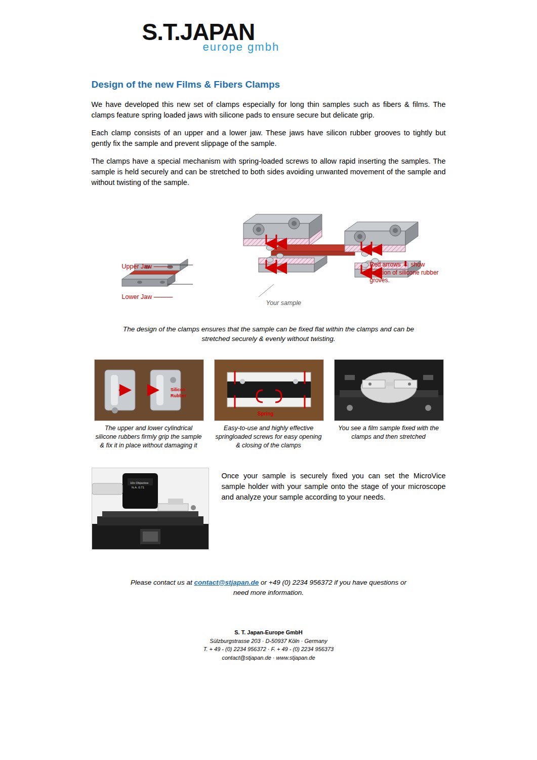S.T.JAPAN
europe gmbh
Design of the new Films & Fibers Clamps
We have developed this new set of clamps especially for long thin samples such as fibers & films. The clamps feature spring loaded jaws with silicone pads to ensure secure but delicate grip.
Each clamp consists of an upper and a lower jaw. These jaws have silicon rubber grooves to tightly but gently fix the sample and prevent slippage of the sample.
The clamps have a special mechanism with spring-loaded screws to allow rapid inserting the samples. The sample is held securely and can be stretched to both sides avoiding unwanted movement of the sample and without twisting of the sample.
Upper Jaw ———
Lower Jaw ———
Your sample
Red arrows ⬇ show location of silicone rubber groves.
The design of the clamps ensures that the sample can be fixed flat within the clamps and can be stretched securely & evenly without twisting.
Silicon Rubber
The upper and lower cylindrical silicone rubbers firmly grip the sample & fix it in place without damaging it
Spring
Easy-to-use and highly effective springloaded screws for easy opening & closing of the clamps
You see a film sample fixed with the clamps and then stretched
10x Objective N.A. 0.71
Once your sample is securely fixed you can set the MicroVice sample holder with your sample onto the stage of your microscope and analyze your sample according to your needs.
Please contact us at contact@stjapan.de or +49 (0) 2234 956372 if you have questions or need more information.
S. T. Japan-Europe GmbH
Sülzburgstrasse 203 · D-50937 Köln · Germany
T. + 49 - (0) 2234 956372 · F. + 49 - (0) 2234 956373
contact@stjapan.de · www.stjapan.de